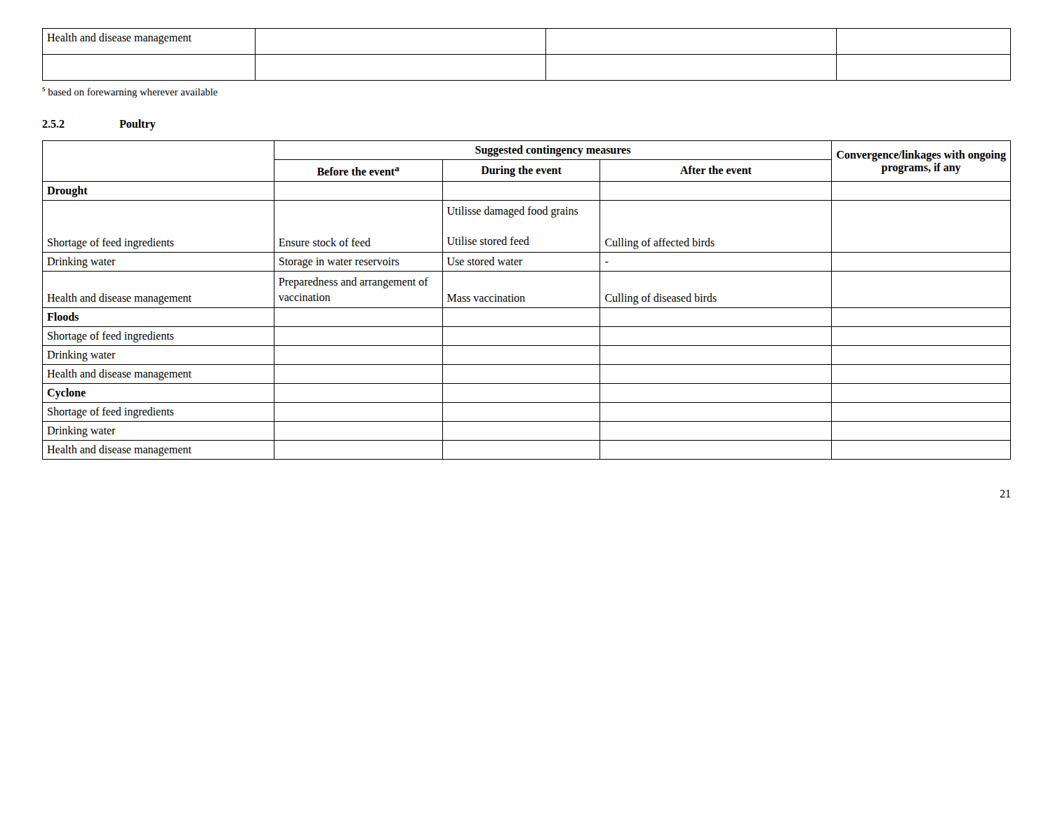| Health and disease management | | | |
s based on forewarning wherever available
2.5.2 Poultry
| | Suggested contingency measures | Convergence/linkages with ongoing programs, if any |
| Before the event a | During the event | After the event |
| Drought | | | | |
| Shortage of feed ingredients | Ensure stock of feed | Utilisse damaged food grains Utilise stored feed | Culling of affected birds | |
| Drinking water | Storage in water reservoirs | Use stored water | - | |
| Health and disease management | Preparedness and arrangement of vaccination | Mass vaccination | Culling of diseased birds | |
| Floods | | | | |
| Shortage of feed ingredients | | | | |
| Drinking water | | | | |
| Health and disease management | | | | |
| Cyclone | | | | |
| Shortage of feed ingredients | | | | |
| Drinking water | | | | |
| Health and disease management | | | | |
21